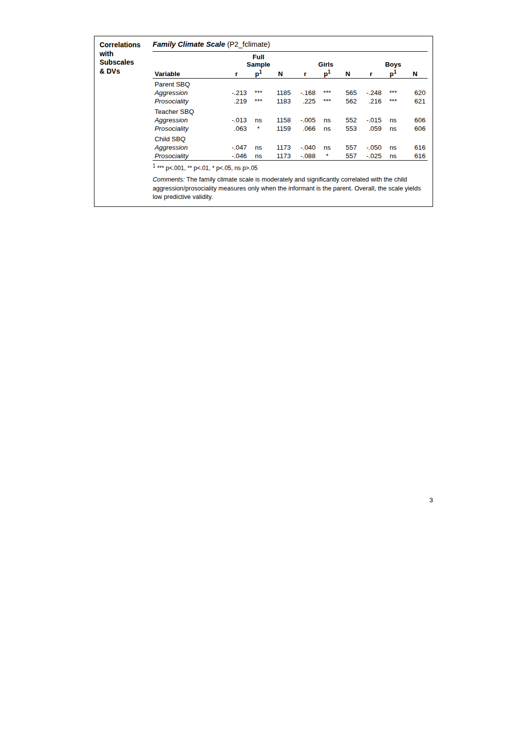Correlations
with
Subscales
& DVs
Family Climate Scale (P2_fclimate)
| | Full Sample | Girls | Boys |
| --- | --- | --- | --- |
| Variable | r | p 1 | N | r | p 1 | N | r | p 1 | N |
| Parent SBQ | | | | | | | | | |
| Aggression | -.213 | *** | 1185 | -.168 | *** | 565 | -.248 | *** | 620 |
| Prosociality | .219 | *** | 1183 | .225 | *** | 562 | .216 | *** | 621 |
| Teacher SBQ | | | | | | | | | |
| Aggression | -.013 | ns | 1158 | -.005 | ns | 552 | -.015 | ns | 606 |
| Prosociality | .063 | * | 1159 | .066 | ns | 553 | .059 | ns | 606 |
| Child SBQ | | | | | | | | | |
| Aggression | -.047 | ns | 1173 | -.040 | ns | 557 | -.050 | ns | 616 |
| Prosociality | -.046 | ns | 1173 | -.088 | * | 557 | -.025 | ns | 616 |
1 *** p<.001, ** p<.01, * p<.05, ns p>.05
Comments: The family climate scale is moderately and significantly correlated with the child aggression/prosociality measures only when the informant is the parent. Overall, the scale yields low predictive validity.
3